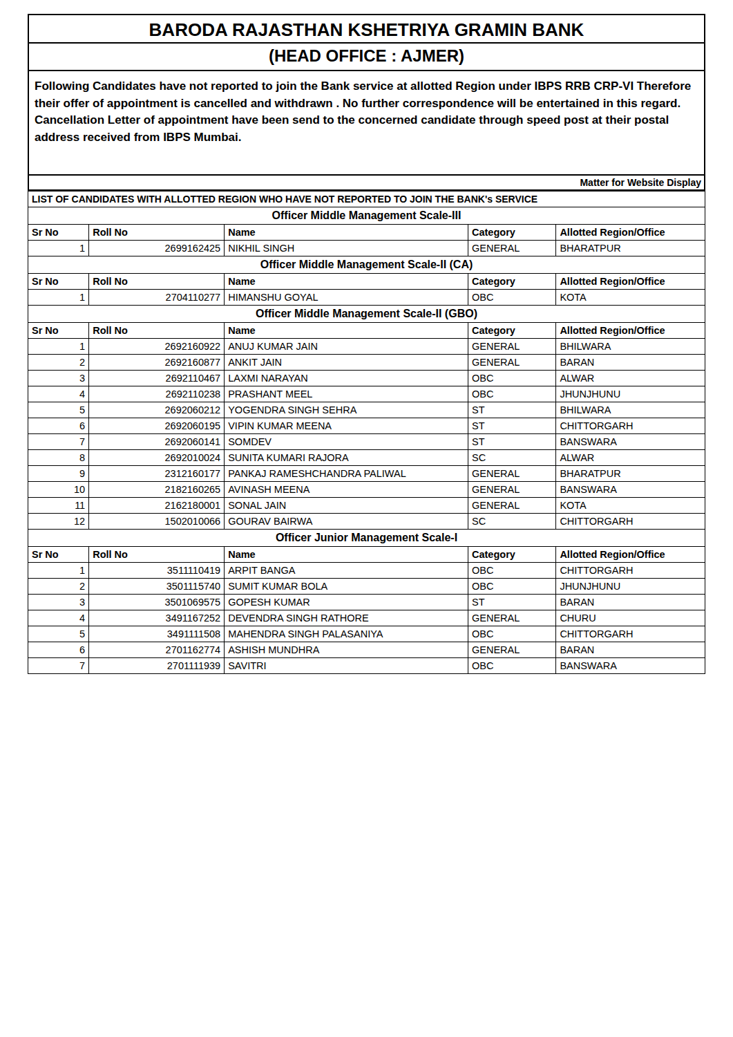BARODA RAJASTHAN KSHETRIYA GRAMIN BANK
(HEAD OFFICE : AJMER)
Following Candidates have not reported to join the Bank service at allotted Region under IBPS RRB CRP-VI Therefore their offer of appointment is cancelled and withdrawn . No further correspondence will be entertained in this regard. Cancellation Letter of appointment have been send to the concerned candidate through speed post at their postal address received from IBPS Mumbai.
Matter for Website Display
| LIST OF CANDIDATES WITH ALLOTTED REGION WHO HAVE NOT REPORTED TO JOIN THE BANK's SERVICE |
| Officer Middle Management Scale-III |
| Sr No | Roll No | Name | Category | Allotted Region/Office |
| 1 | 2699162425 | NIKHIL SINGH | GENERAL | BHARATPUR |
| Officer Middle Management Scale-II (CA) |
| Sr No | Roll No | Name | Category | Allotted Region/Office |
| 1 | 2704110277 | HIMANSHU GOYAL | OBC | KOTA |
| Officer Middle Management Scale-II (GBO) |
| Sr No | Roll No | Name | Category | Allotted Region/Office |
| 1 | 2692160922 | ANUJ KUMAR JAIN | GENERAL | BHILWARA |
| 2 | 2692160877 | ANKIT JAIN | GENERAL | BARAN |
| 3 | 2692110467 | LAXMI NARAYAN | OBC | ALWAR |
| 4 | 2692110238 | PRASHANT MEEL | OBC | JHUNJHUNU |
| 5 | 2692060212 | YOGENDRA SINGH SEHRA | ST | BHILWARA |
| 6 | 2692060195 | VIPIN KUMAR MEENA | ST | CHITTORGARH |
| 7 | 2692060141 | SOMDEV | ST | BANSWARA |
| 8 | 2692010024 | SUNITA KUMARI RAJORA | SC | ALWAR |
| 9 | 2312160177 | PANKAJ RAMESHCHANDRA PALIWAL | GENERAL | BHARATPUR |
| 10 | 2182160265 | AVINASH MEENA | GENERAL | BANSWARA |
| 11 | 2162180001 | SONAL JAIN | GENERAL | KOTA |
| 12 | 1502010066 | GOURAV BAIRWA | SC | CHITTORGARH |
| Officer Junior Management Scale-I |
| Sr No | Roll No | Name | Category | Allotted Region/Office |
| 1 | 3511110419 | ARPIT BANGA | OBC | CHITTORGARH |
| 2 | 3501115740 | SUMIT KUMAR BOLA | OBC | JHUNJHUNU |
| 3 | 3501069575 | GOPESH KUMAR | ST | BARAN |
| 4 | 3491167252 | DEVENDRA SINGH RATHORE | GENERAL | CHURU |
| 5 | 3491111508 | MAHENDRA SINGH PALASANIYA | OBC | CHITTORGARH |
| 6 | 2701162774 | ASHISH MUNDHRA | GENERAL | BARAN |
| 7 | 2701111939 | SAVITRI | OBC | BANSWARA |